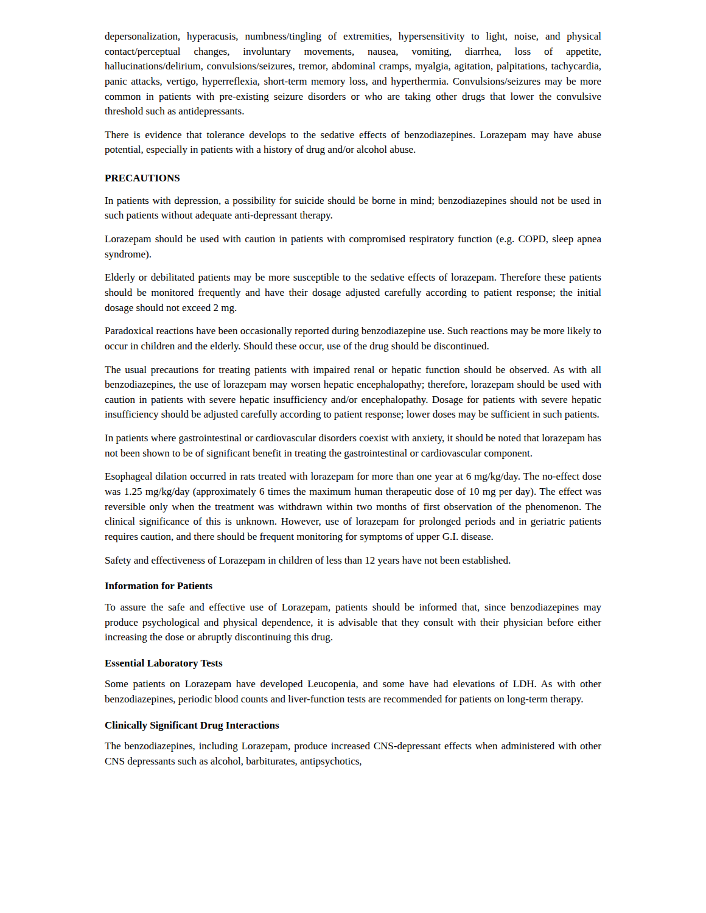depersonalization, hyperacusis, numbness/tingling of extremities, hypersensitivity to light, noise, and physical contact/perceptual changes, involuntary movements, nausea, vomiting, diarrhea, loss of appetite, hallucinations/delirium, convulsions/seizures, tremor, abdominal cramps, myalgia, agitation, palpitations, tachycardia, panic attacks, vertigo, hyperreflexia, short-term memory loss, and hyperthermia. Convulsions/seizures may be more common in patients with pre-existing seizure disorders or who are taking other drugs that lower the convulsive threshold such as antidepressants.
There is evidence that tolerance develops to the sedative effects of benzodiazepines. Lorazepam may have abuse potential, especially in patients with a history of drug and/or alcohol abuse.
PRECAUTIONS
In patients with depression, a possibility for suicide should be borne in mind; benzodiazepines should not be used in such patients without adequate anti-depressant therapy.
Lorazepam should be used with caution in patients with compromised respiratory function (e.g. COPD, sleep apnea syndrome).
Elderly or debilitated patients may be more susceptible to the sedative effects of lorazepam. Therefore these patients should be monitored frequently and have their dosage adjusted carefully according to patient response; the initial dosage should not exceed 2 mg.
Paradoxical reactions have been occasionally reported during benzodiazepine use. Such reactions may be more likely to occur in children and the elderly. Should these occur, use of the drug should be discontinued.
The usual precautions for treating patients with impaired renal or hepatic function should be observed. As with all benzodiazepines, the use of lorazepam may worsen hepatic encephalopathy; therefore, lorazepam should be used with caution in patients with severe hepatic insufficiency and/or encephalopathy. Dosage for patients with severe hepatic insufficiency should be adjusted carefully according to patient response; lower doses may be sufficient in such patients.
In patients where gastrointestinal or cardiovascular disorders coexist with anxiety, it should be noted that lorazepam has not been shown to be of significant benefit in treating the gastrointestinal or cardiovascular component.
Esophageal dilation occurred in rats treated with lorazepam for more than one year at 6 mg/kg/day. The no-effect dose was 1.25 mg/kg/day (approximately 6 times the maximum human therapeutic dose of 10 mg per day). The effect was reversible only when the treatment was withdrawn within two months of first observation of the phenomenon. The clinical significance of this is unknown. However, use of lorazepam for prolonged periods and in geriatric patients requires caution, and there should be frequent monitoring for symptoms of upper G.I. disease.
Safety and effectiveness of Lorazepam in children of less than 12 years have not been established.
Information for Patients
To assure the safe and effective use of Lorazepam, patients should be informed that, since benzodiazepines may produce psychological and physical dependence, it is advisable that they consult with their physician before either increasing the dose or abruptly discontinuing this drug.
Essential Laboratory Tests
Some patients on Lorazepam have developed Leucopenia, and some have had elevations of LDH. As with other benzodiazepines, periodic blood counts and liver-function tests are recommended for patients on long-term therapy.
Clinically Significant Drug Interactions
The benzodiazepines, including Lorazepam, produce increased CNS-depressant effects when administered with other CNS depressants such as alcohol, barbiturates, antipsychotics,